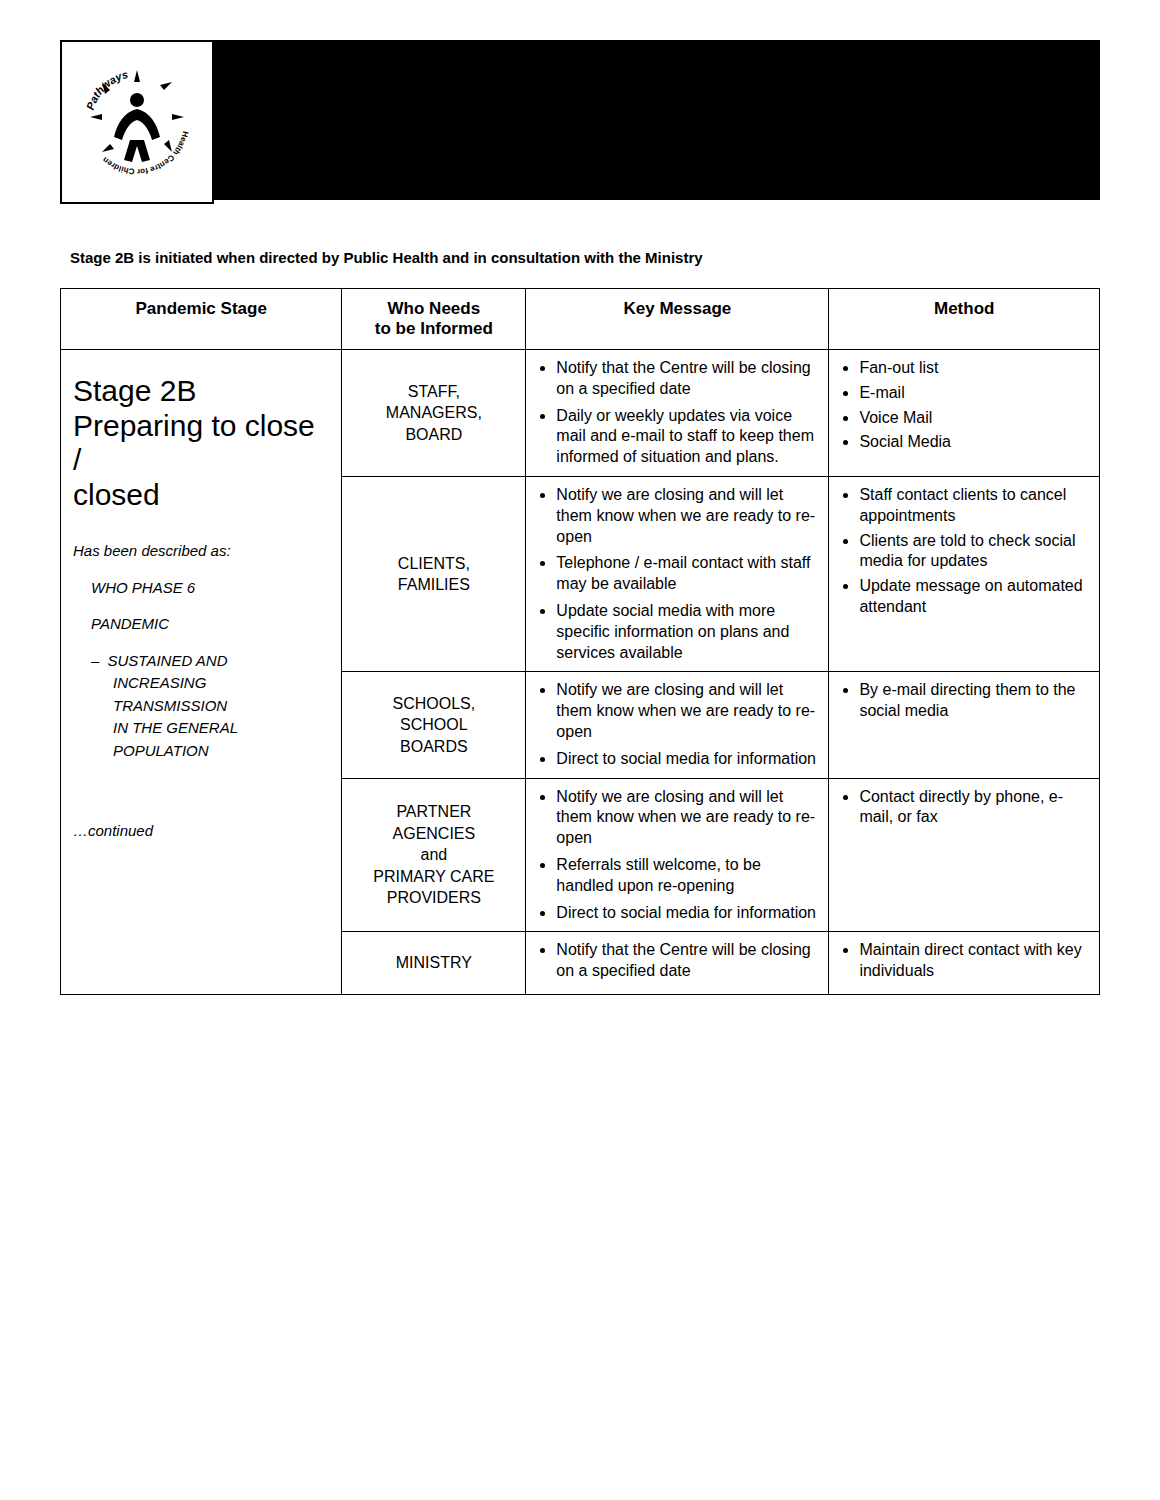Pathways Health Centre for Children
Stage 2B is initiated when directed by Public Health and in consultation with the Ministry
| Pandemic Stage | Who Needs to be Informed | Key Message | Method |
| --- | --- | --- | --- |
| Stage 2B Preparing to close / closed Has been described as: WHO PHASE 6 PANDEMIC – SUSTAINED AND INCREASING TRANSMISSION IN THE GENERAL POPULATION …continued | STAFF, MANAGERS, BOARD | Notify that the Centre will be closing on a specified date Daily or weekly updates via voice mail and e-mail to staff to keep them informed of situation and plans. | Fan-out list E-mail Voice Mail Social Media |
| CLIENTS, FAMILIES | Notify we are closing and will let them know when we are ready to re-open Telephone / e-mail contact with staff may be available Update social media with more specific information on plans and services available | Staff contact clients to cancel appointments Clients are told to check social media for updates Update message on automated attendant |
| SCHOOLS, SCHOOL BOARDS | Notify we are closing and will let them know when we are ready to re-open Direct to social media for information | By e-mail directing them to the social media |
| PARTNER AGENCIES and PRIMARY CARE PROVIDERS | Notify we are closing and will let them know when we are ready to re-open Referrals still welcome, to be handled upon re-opening Direct to social media for information | Contact directly by phone, e-mail, or fax |
| MINISTRY | Notify that the Centre will be closing on a specified date | Maintain direct contact with key individuals |